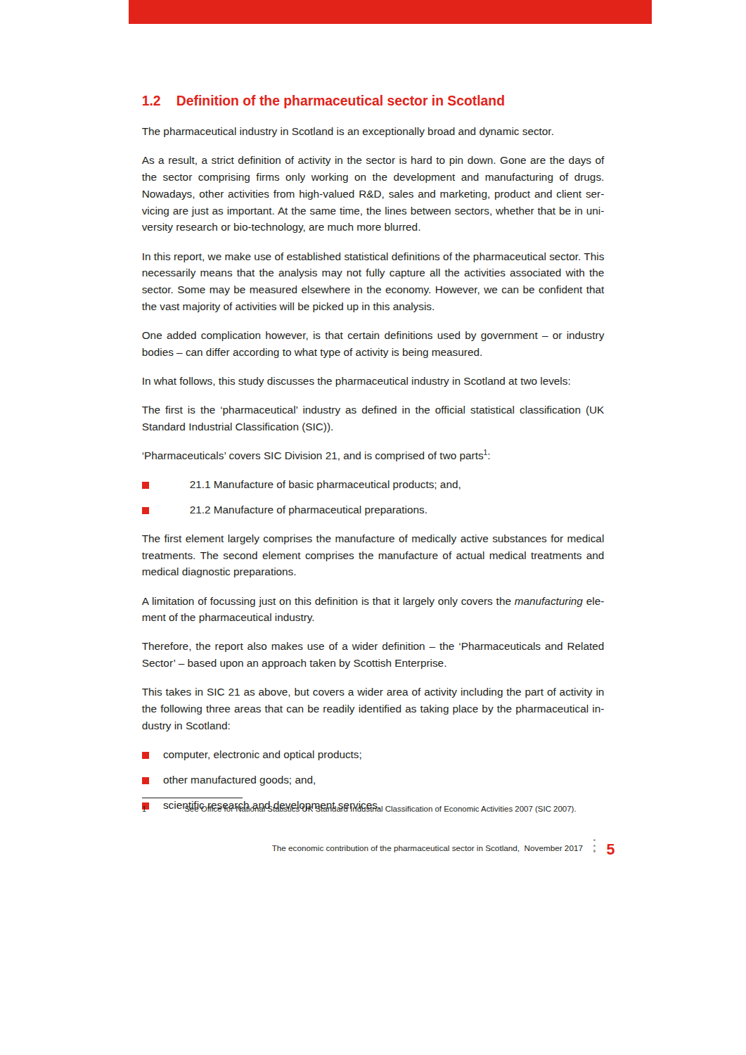1.2 Definition of the pharmaceutical sector in Scotland
The pharmaceutical industry in Scotland is an exceptionally broad and dynamic sector.
As a result, a strict definition of activity in the sector is hard to pin down. Gone are the days of the sector comprising firms only working on the development and manufacturing of drugs. Nowadays, other activities from high-valued R&D, sales and marketing, product and client servicing are just as important. At the same time, the lines between sectors, whether that be in university research or bio-technology, are much more blurred.
In this report, we make use of established statistical definitions of the pharmaceutical sector. This necessarily means that the analysis may not fully capture all the activities associated with the sector. Some may be measured elsewhere in the economy. However, we can be confident that the vast majority of activities will be picked up in this analysis.
One added complication however, is that certain definitions used by government – or industry bodies – can differ according to what type of activity is being measured.
In what follows, this study discusses the pharmaceutical industry in Scotland at two levels:
The first is the ‘pharmaceutical’ industry as defined in the official statistical classification (UK Standard Industrial Classification (SIC)).
‘Pharmaceuticals’ covers SIC Division 21, and is comprised of two parts1:
21.1 Manufacture of basic pharmaceutical products; and,
21.2 Manufacture of pharmaceutical preparations.
The first element largely comprises the manufacture of medically active substances for medical treatments. The second element comprises the manufacture of actual medical treatments and medical diagnostic preparations.
A limitation of focussing just on this definition is that it largely only covers the manufacturing element of the pharmaceutical industry.
Therefore, the report also makes use of a wider definition – the ‘Pharmaceuticals and Related Sector’ – based upon an approach taken by Scottish Enterprise.
This takes in SIC 21 as above, but covers a wider area of activity including the part of activity in the following three areas that can be readily identified as taking place by the pharmaceutical industry in Scotland:
computer, electronic and optical products;
other manufactured goods; and,
scientific research and development services.
1
See Office for National Statistics UK Standard Industrial Classification of Economic Activities 2007 (SIC 2007).
The economic contribution of the pharmaceutical sector in Scotland, November 2017
5